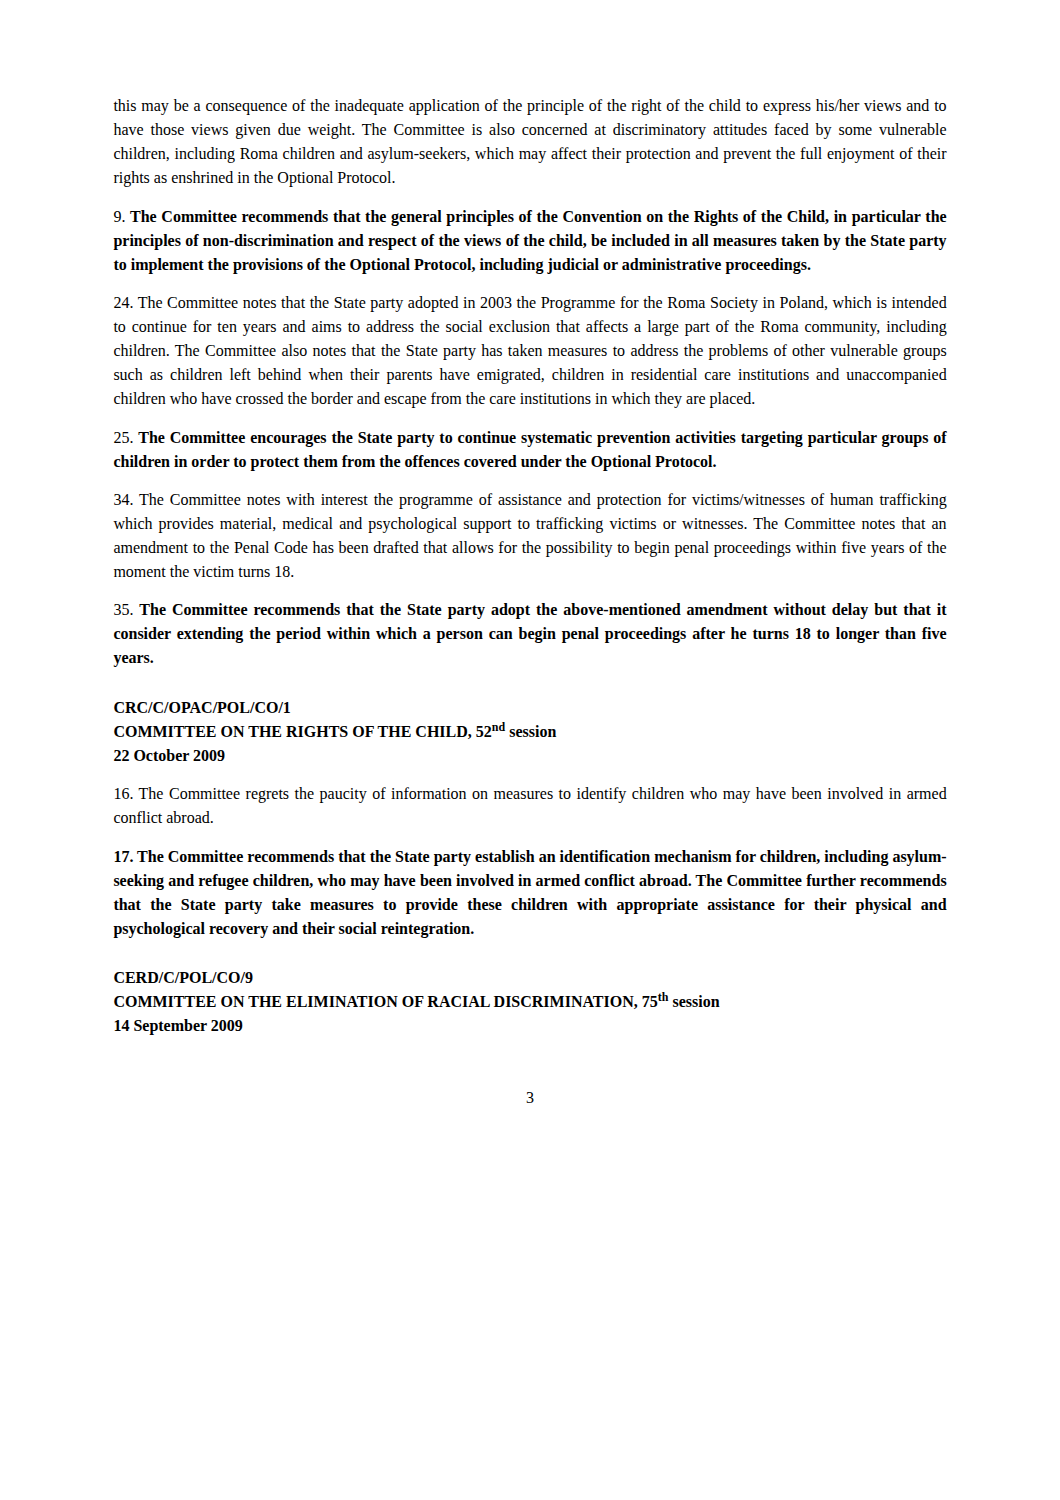this may be a consequence of the inadequate application of the principle of the right of the child to express his/her views and to have those views given due weight. The Committee is also concerned at discriminatory attitudes faced by some vulnerable children, including Roma children and asylum-seekers, which may affect their protection and prevent the full enjoyment of their rights as enshrined in the Optional Protocol.
9. The Committee recommends that the general principles of the Convention on the Rights of the Child, in particular the principles of non-discrimination and respect of the views of the child, be included in all measures taken by the State party to implement the provisions of the Optional Protocol, including judicial or administrative proceedings.
24. The Committee notes that the State party adopted in 2003 the Programme for the Roma Society in Poland, which is intended to continue for ten years and aims to address the social exclusion that affects a large part of the Roma community, including children. The Committee also notes that the State party has taken measures to address the problems of other vulnerable groups such as children left behind when their parents have emigrated, children in residential care institutions and unaccompanied children who have crossed the border and escape from the care institutions in which they are placed.
25. The Committee encourages the State party to continue systematic prevention activities targeting particular groups of children in order to protect them from the offences covered under the Optional Protocol.
34. The Committee notes with interest the programme of assistance and protection for victims/witnesses of human trafficking which provides material, medical and psychological support to trafficking victims or witnesses. The Committee notes that an amendment to the Penal Code has been drafted that allows for the possibility to begin penal proceedings within five years of the moment the victim turns 18.
35. The Committee recommends that the State party adopt the above-mentioned amendment without delay but that it consider extending the period within which a person can begin penal proceedings after he turns 18 to longer than five years.
CRC/C/OPAC/POL/CO/1
COMMITTEE ON THE RIGHTS OF THE CHILD, 52nd session
22 October 2009
16. The Committee regrets the paucity of information on measures to identify children who may have been involved in armed conflict abroad.
17. The Committee recommends that the State party establish an identification mechanism for children, including asylum-seeking and refugee children, who may have been involved in armed conflict abroad. The Committee further recommends that the State party take measures to provide these children with appropriate assistance for their physical and psychological recovery and their social reintegration.
CERD/C/POL/CO/9
COMMITTEE ON THE ELIMINATION OF RACIAL DISCRIMINATION, 75th session
14 September 2009
3